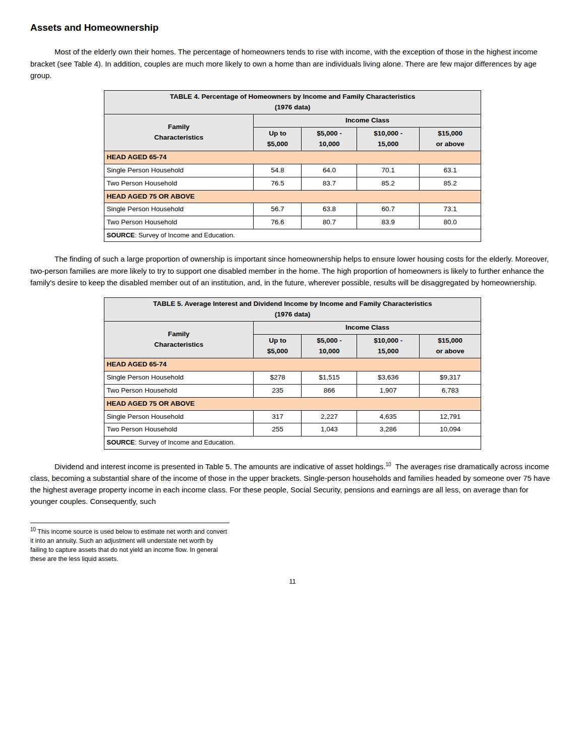Assets and Homeownership
Most of the elderly own their homes. The percentage of homeowners tends to rise with income, with the exception of those in the highest income bracket (see Table 4). In addition, couples are much more likely to own a home than are individuals living alone. There are few major differences by age group.
| TABLE 4. Percentage of Homeowners by Income and Family Characteristics (1976 data) |
| --- |
| Family Characteristics | Income Class |
| Up to $5,000 | $5,000 - 10,000 | $10,000 - 15,000 | $15,000 or above |
| HEAD AGED 65-74 |
| Single Person Household | 54.8 | 64.0 | 70.1 | 63.1 |
| Two Person Household | 76.5 | 83.7 | 85.2 | 85.2 |
| HEAD AGED 75 OR ABOVE |
| Single Person Household | 56.7 | 63.8 | 60.7 | 73.1 |
| Two Person Household | 76.6 | 80.7 | 83.9 | 80.0 |
| SOURCE : Survey of Income and Education. |
The finding of such a large proportion of ownership is important since homeownership helps to ensure lower housing costs for the elderly. Moreover, two-person families are more likely to try to support one disabled member in the home. The high proportion of homeowners is likely to further enhance the family's desire to keep the disabled member out of an institution, and, in the future, wherever possible, results will be disaggregated by homeownership.
| TABLE 5. Average Interest and Dividend Income by Income and Family Characteristics (1976 data) |
| --- |
| Family Characteristics | Income Class |
| Up to $5,000 | $5,000 - 10,000 | $10,000 - 15,000 | $15,000 or above |
| HEAD AGED 65-74 |
| Single Person Household | $278 | $1,515 | $3,636 | $9,317 |
| Two Person Household | 235 | 866 | 1,907 | 6,783 |
| HEAD AGED 75 OR ABOVE |
| Single Person Household | 317 | 2,227 | 4,635 | 12,791 |
| Two Person Household | 255 | 1,043 | 3,286 | 10,094 |
| SOURCE : Survey of Income and Education. |
Dividend and interest income is presented in Table 5. The amounts are indicative of asset holdings.10 The averages rise dramatically across income class, becoming a substantial share of the income of those in the upper brackets. Single-person households and families headed by someone over 75 have the highest average property income in each income class. For these people, Social Security, pensions and earnings are all less, on average than for younger couples. Consequently, such
10 This income source is used below to estimate net worth and convert it into an annuity. Such an adjustment will understate net worth by failing to capture assets that do not yield an income flow. In general these are the less liquid assets.
11